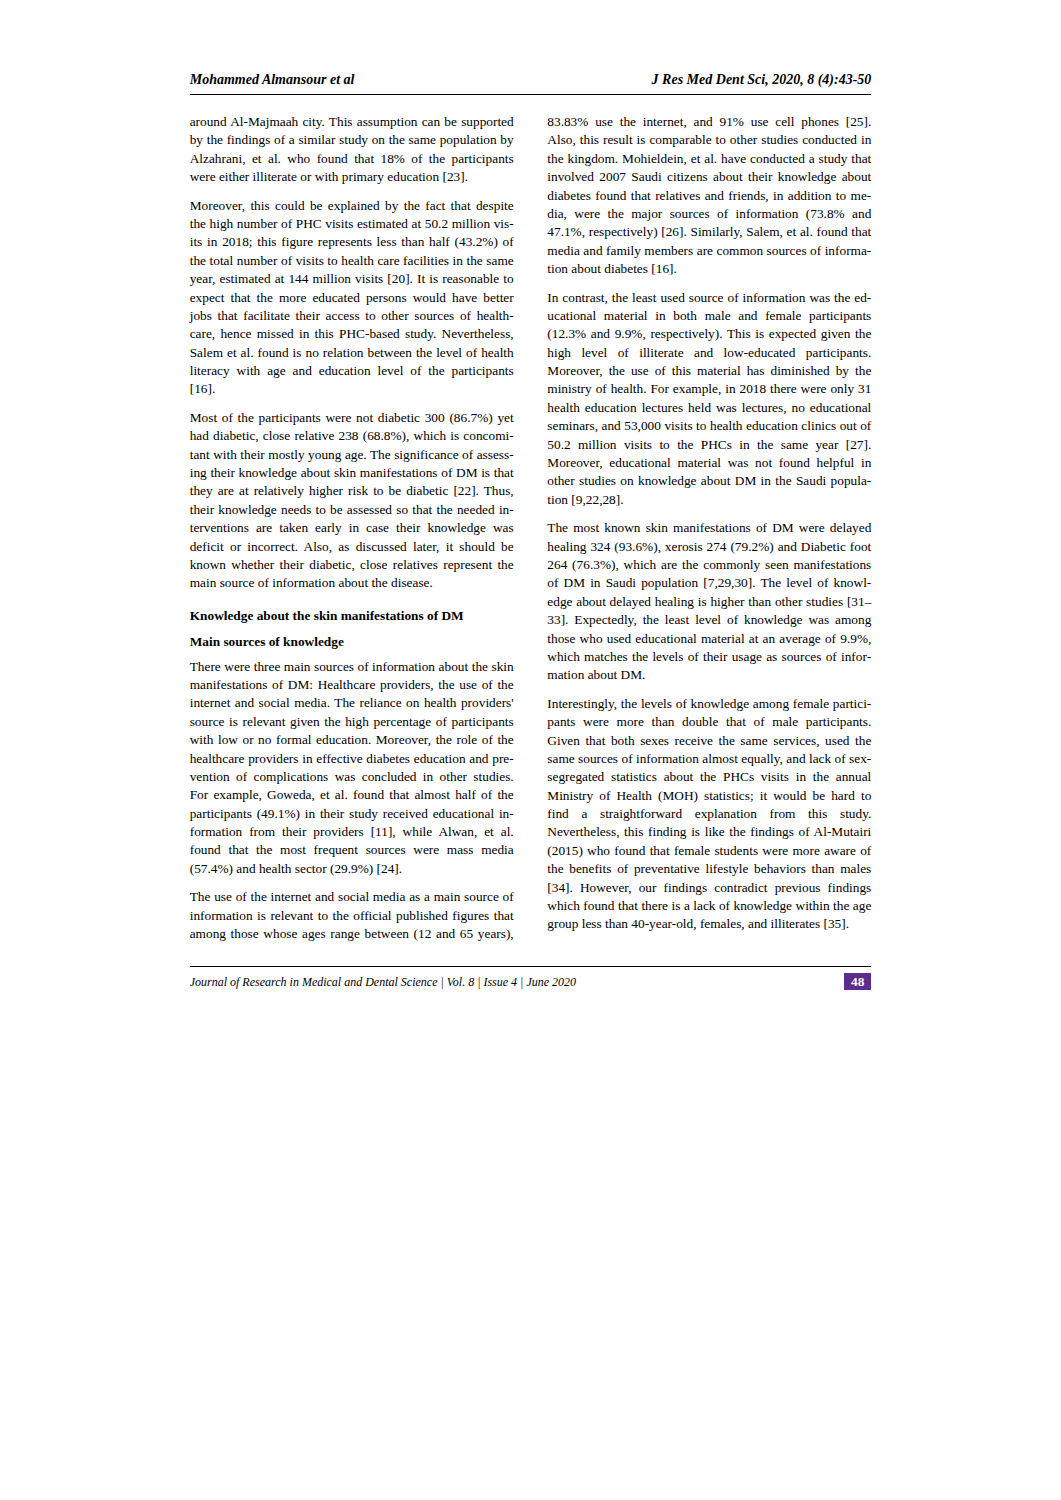Mohammed Almansour et al
J Res Med Dent Sci, 2020, 8 (4):43-50
around Al-Majmaah city. This assumption can be supported by the findings of a similar study on the same population by Alzahrani, et al. who found that 18% of the participants were either illiterate or with primary education [23].
Moreover, this could be explained by the fact that despite the high number of PHC visits estimated at 50.2 million visits in 2018; this figure represents less than half (43.2%) of the total number of visits to health care facilities in the same year, estimated at 144 million visits [20]. It is reasonable to expect that the more educated persons would have better jobs that facilitate their access to other sources of healthcare, hence missed in this PHC-based study. Nevertheless, Salem et al. found is no relation between the level of health literacy with age and education level of the participants [16].
Most of the participants were not diabetic 300 (86.7%) yet had diabetic, close relative 238 (68.8%), which is concomitant with their mostly young age. The significance of assessing their knowledge about skin manifestations of DM is that they are at relatively higher risk to be diabetic [22]. Thus, their knowledge needs to be assessed so that the needed interventions are taken early in case their knowledge was deficit or incorrect. Also, as discussed later, it should be known whether their diabetic, close relatives represent the main source of information about the disease.
Knowledge about the skin manifestations of DM
Main sources of knowledge
There were three main sources of information about the skin manifestations of DM: Healthcare providers, the use of the internet and social media. The reliance on health providers' source is relevant given the high percentage of participants with low or no formal education. Moreover, the role of the healthcare providers in effective diabetes education and prevention of complications was concluded in other studies. For example, Goweda, et al. found that almost half of the participants (49.1%) in their study received educational information from their providers [11], while Alwan, et al. found that the most frequent sources were mass media (57.4%) and health sector (29.9%) [24].
The use of the internet and social media as a main source of information is relevant to the official published figures that among those whose ages range between (12 and 65 years), 83.83% use the internet, and 91% use cell phones [25]. Also, this result is comparable to other studies conducted in the kingdom. Mohieldein, et al. have conducted a study that involved 2007 Saudi citizens about their knowledge about diabetes found that relatives and friends, in addition to media, were the major sources of information (73.8% and 47.1%, respectively) [26]. Similarly, Salem, et al. found that media and family members are common sources of information about diabetes [16].
In contrast, the least used source of information was the educational material in both male and female participants (12.3% and 9.9%, respectively). This is expected given the high level of illiterate and low-educated participants. Moreover, the use of this material has diminished by the ministry of health. For example, in 2018 there were only 31 health education lectures held was lectures, no educational seminars, and 53,000 visits to health education clinics out of 50.2 million visits to the PHCs in the same year [27]. Moreover, educational material was not found helpful in other studies on knowledge about DM in the Saudi population [9,22,28].
The most known skin manifestations of DM were delayed healing 324 (93.6%), xerosis 274 (79.2%) and Diabetic foot 264 (76.3%), which are the commonly seen manifestations of DM in Saudi population [7,29,30]. The level of knowledge about delayed healing is higher than other studies [31–33]. Expectedly, the least level of knowledge was among those who used educational material at an average of 9.9%, which matches the levels of their usage as sources of information about DM.
Interestingly, the levels of knowledge among female participants were more than double that of male participants. Given that both sexes receive the same services, used the same sources of information almost equally, and lack of sex-segregated statistics about the PHCs visits in the annual Ministry of Health (MOH) statistics; it would be hard to find a straightforward explanation from this study. Nevertheless, this finding is like the findings of Al-Mutairi (2015) who found that female students were more aware of the benefits of preventative lifestyle behaviors than males [34]. However, our findings contradict previous findings which found that there is a lack of knowledge within the age group less than 40-year-old, females, and illiterates [35].
Journal of Research in Medical and Dental Science | Vol. 8 | Issue 4 | June 2020
48